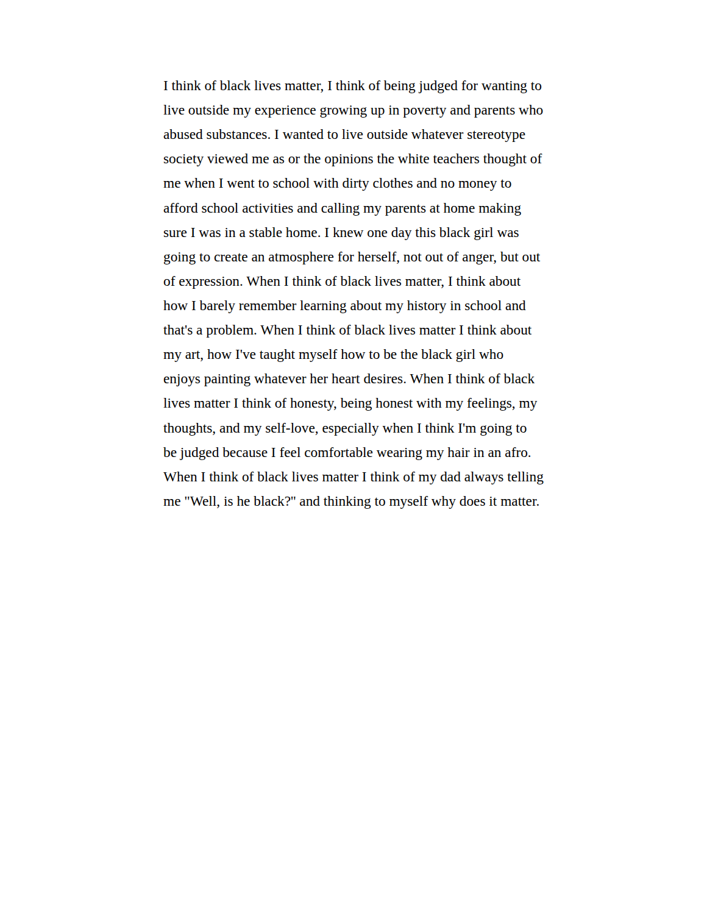I think of black lives matter, I think of being judged for wanting to live outside my experience growing up in poverty and parents who abused substances. I wanted to live outside whatever stereotype society viewed me as or the opinions the white teachers thought of me when I went to school with dirty clothes and no money to afford school activities and calling my parents at home making sure I was in a stable home. I knew one day this black girl was going to create an atmosphere for herself, not out of anger, but out of expression. When I think of black lives matter, I think about how I barely remember learning about my history in school and that's a problem. When I think of black lives matter I think about my art, how I've taught myself how to be the black girl who enjoys painting whatever her heart desires. When I think of black lives matter I think of honesty, being honest with my feelings, my thoughts, and my self-love, especially when I think I'm going to be judged because I feel comfortable wearing my hair in an afro. When I think of black lives matter I think of my dad always telling me "Well, is he black?'' and thinking to myself why does it matter.